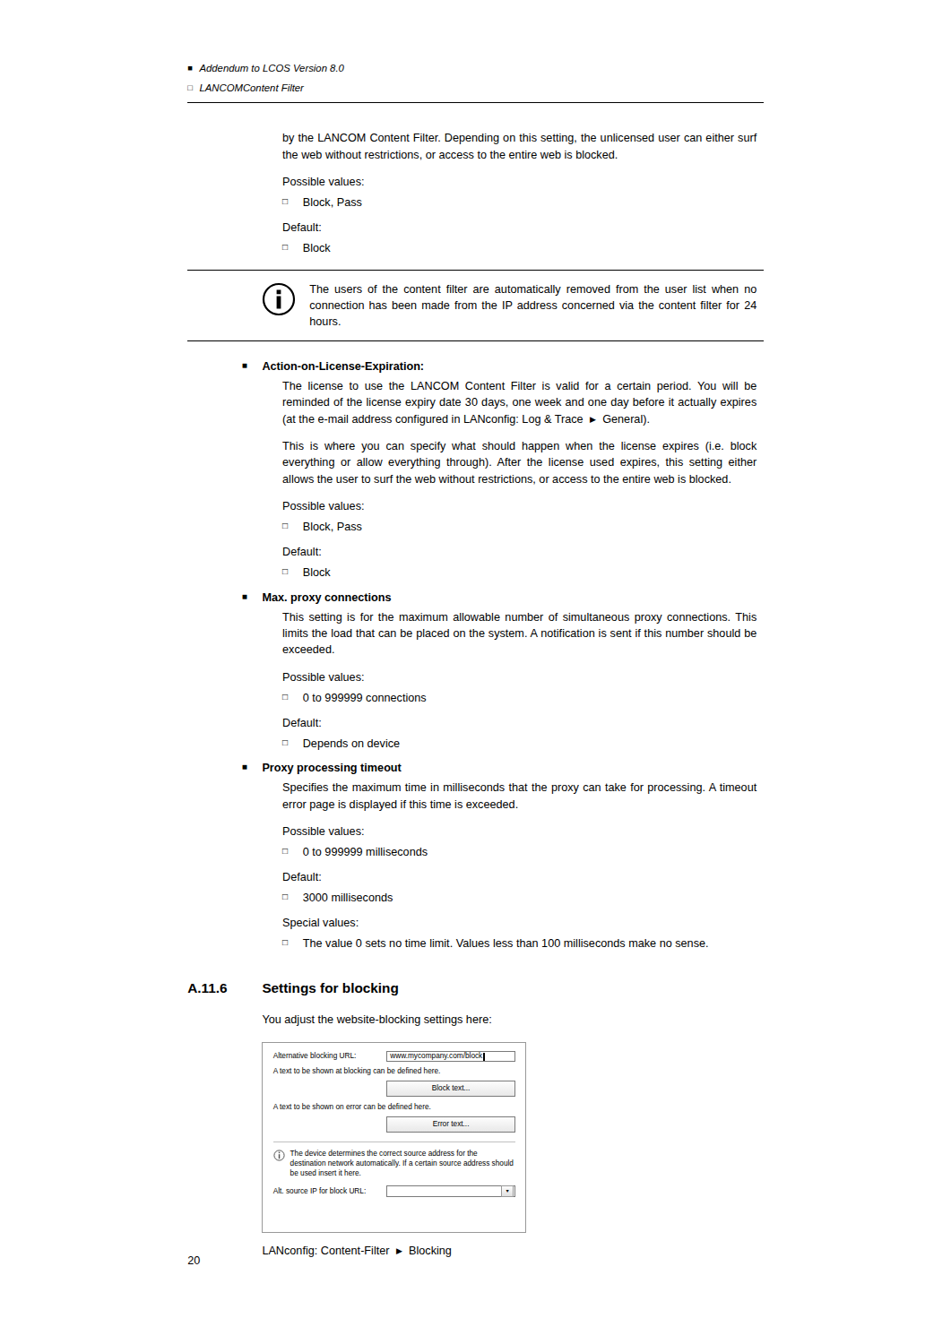Addendum to LCOS Version 8.0
LANCOMContent Filter
by the LANCOM Content Filter. Depending on this setting, the unlicensed user can either surf the web without restrictions, or access to the entire web is blocked.
Possible values:
Block, Pass
Default:
Block
The users of the content filter are automatically removed from the user list when no connection has been made from the IP address concerned via the content filter for 24 hours.
Action-on-License-Expiration:
The license to use the LANCOM Content Filter is valid for a certain period. You will be reminded of the license expiry date 30 days, one week and one day before it actually expires (at the e-mail address configured in LANconfig: Log & Trace ▶ General).
This is where you can specify what should happen when the license expires (i.e. block everything or allow everything through). After the license used expires, this setting either allows the user to surf the web without restrictions, or access to the entire web is blocked.
Possible values:
Block, Pass
Default:
Block
Max. proxy connections
This setting is for the maximum allowable number of simultaneous proxy connections. This limits the load that can be placed on the system. A notification is sent if this number should be exceeded.
Possible values:
0 to 999999 connections
Default:
Depends on device
Proxy processing timeout
Specifies the maximum time in milliseconds that the proxy can take for processing. A timeout error page is displayed if this time is exceeded.
Possible values:
0 to 999999 milliseconds
Default:
3000 milliseconds
Special values:
The value 0 sets no time limit. Values less than 100 milliseconds make no sense.
A.11.6
Settings for blocking
You adjust the website-blocking settings here:
Alternative blocking URL:
www.mycompany.com/block
A text to be shown at blocking can be defined here.
Block text...
A text to be shown on error can be defined here.
Error text...
The device determines the correct source address for the destination network automatically. If a certain source address should be used insert it here.
Alt. source IP for block URL:
▼
LANconfig: Content-Filter ▶ Blocking
20